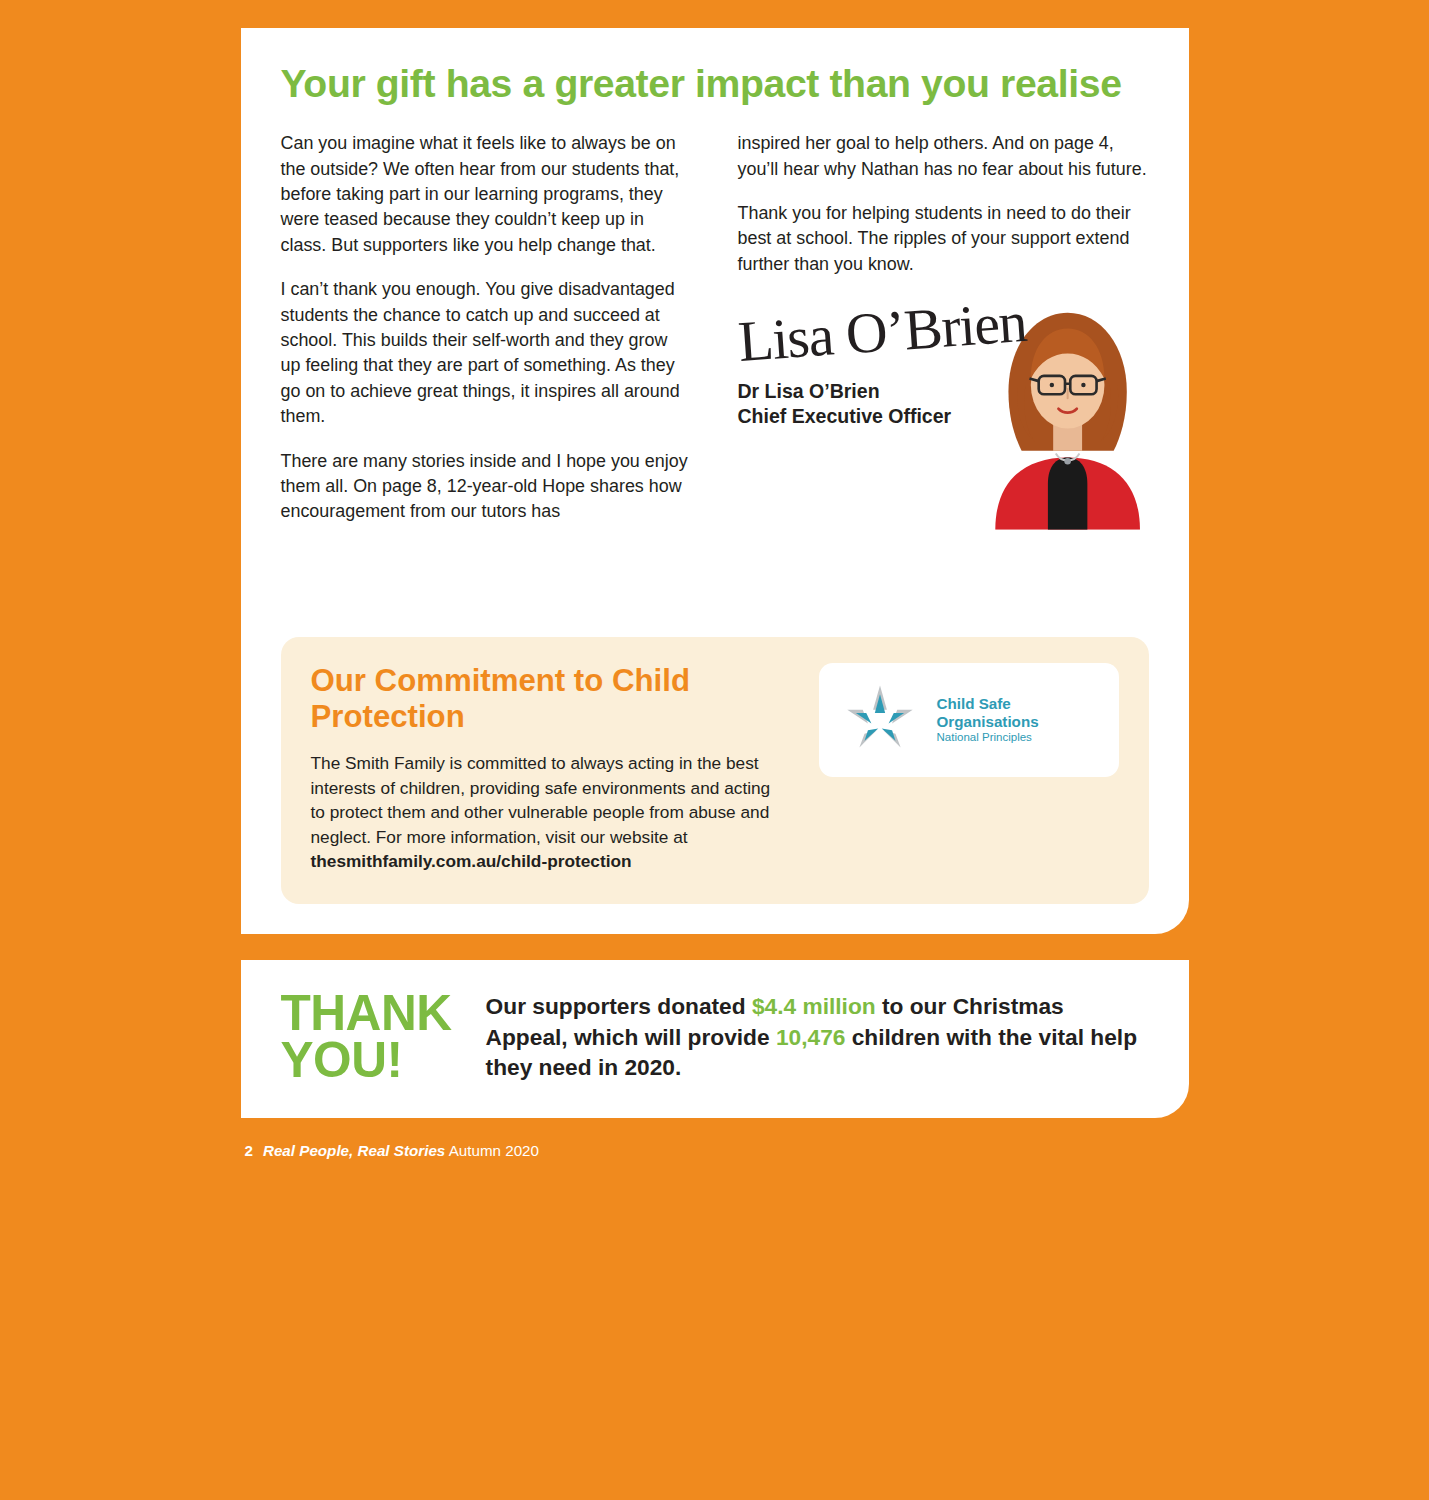Your gift has a greater impact than you realise
Can you imagine what it feels like to always be on the outside? We often hear from our students that, before taking part in our learning programs, they were teased because they couldn’t keep up in class. But supporters like you help change that.
I can’t thank you enough. You give disadvantaged students the chance to catch up and succeed at school. This builds their self-worth and they grow up feeling that they are part of something. As they go on to achieve great things, it inspires all around them.
There are many stories inside and I hope you enjoy them all. On page 8, 12-year-old Hope shares how encouragement from our tutors has
inspired her goal to help others. And on page 4, you’ll hear why Nathan has no fear about his future.
Thank you for helping students in need to do their best at school. The ripples of your support extend further than you know.
Lisa O’Brien
Dr Lisa O’Brien
Chief Executive Officer
Our Commitment to Child Protection
The Smith Family is committed to always acting in the best interests of children, providing safe environments and acting to protect them and other vulnerable people from abuse and neglect. For more information, visit our website at thesmithfamily.com.au/child-protection
Child Safe
Organisations National Principles
THANK YOU!
Our supporters donated $4.4 million to our Christmas Appeal, which will provide 10,476 children with the vital help they need in 2020.
2 Real People, Real Stories Autumn 2020